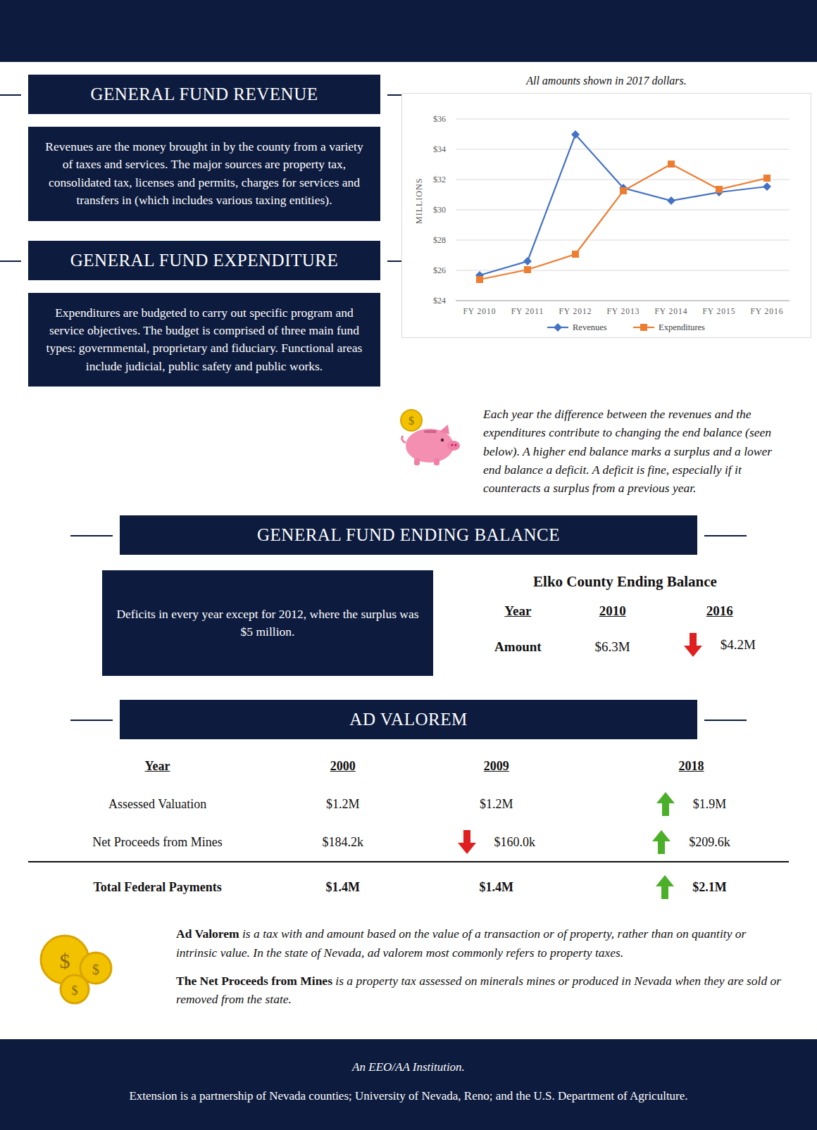GENERAL FUND REVENUE
Revenues are the money brought in by the county from a variety of taxes and services. The major sources are property tax, consolidated tax, licenses and permits, charges for services and transfers in (which includes various taxing entities).
GENERAL FUND EXPENDITURE
Expenditures are budgeted to carry out specific program and service objectives. The budget is comprised of three main fund types: governmental, proprietary and fiduciary. Functional areas include judicial, public safety and public works.
All amounts shown in 2017 dollars.
MILLIONS $36 $34 $32 $30 $28 $26 $24 FY 2010 FY 2011 FY 2012 FY 2013 FY 2014 FY 2015 FY 2016 Revenues Expenditures
$
Each year the difference between the revenues and the expenditures contribute to changing the end balance (seen below). A higher end balance marks a surplus and a lower end balance a deficit. A deficit is fine, especially if it counteracts a surplus from a previous year.
GENERAL FUND ENDING BALANCE
Deficits in every year except for 2012, where the surplus was $5 million.
Elko County Ending Balance
| Year | 2010 | 2016 |
| --- | --- | --- |
| Amount | $6.3M | $4.2M |
AD VALOREM
| Year | 2000 | 2009 | 2018 |
| --- | --- | --- | --- |
| Assessed Valuation | $1.2M | $1.2M | $1.9M |
| Net Proceeds from Mines | $184.2k | $160.0k | $209.6k |
| Total Federal Payments | $1.4M | $1.4M | $2.1M |
$ $ $
Ad Valorem is a tax with and amount based on the value of a transaction or of property, rather than on quantity or intrinsic value. In the state of Nevada, ad valorem most commonly refers to property taxes.
The Net Proceeds from Mines is a property tax assessed on minerals mines or produced in Nevada when they are sold or removed from the state.
An EEO/AA Institution.
Extension is a partnership of Nevada counties; University of Nevada, Reno; and the U.S. Department of Agriculture.